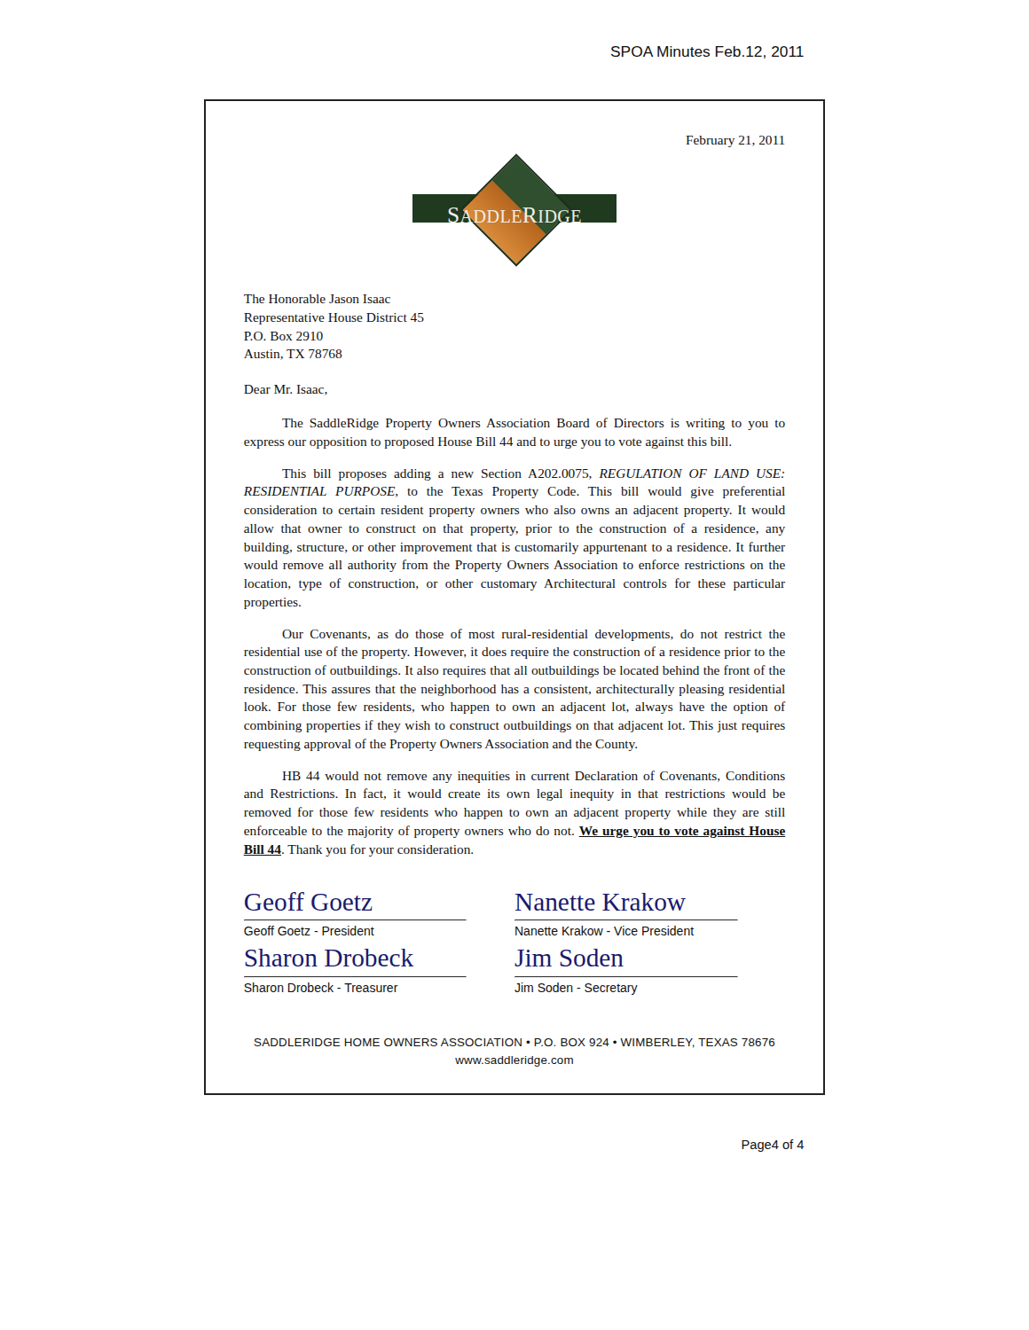SPOA Minutes Feb.12, 2011
February 21, 2011
SADDLERIDGE
The Honorable Jason Isaac
Representative House District 45
P.O. Box 2910
Austin, TX 78768
Dear Mr. Isaac,
The SaddleRidge Property Owners Association Board of Directors is writing to you to express our opposition to proposed House Bill 44 and to urge you to vote against this bill.
This bill proposes adding a new Section A202.0075, REGULATION OF LAND USE: RESIDENTIAL PURPOSE, to the Texas Property Code. This bill would give preferential consideration to certain resident property owners who also owns an adjacent property. It would allow that owner to construct on that property, prior to the construction of a residence, any building, structure, or other improvement that is customarily appurtenant to a residence. It further would remove all authority from the Property Owners Association to enforce restrictions on the location, type of construction, or other customary Architectural controls for these particular properties.
Our Covenants, as do those of most rural-residential developments, do not restrict the residential use of the property. However, it does require the construction of a residence prior to the construction of outbuildings. It also requires that all outbuildings be located behind the front of the residence. This assures that the neighborhood has a consistent, architecturally pleasing residential look. For those few residents, who happen to own an adjacent lot, always have the option of combining properties if they wish to construct outbuildings on that adjacent lot. This just requires requesting approval of the Property Owners Association and the County.
HB 44 would not remove any inequities in current Declaration of Covenants, Conditions and Restrictions. In fact, it would create its own legal inequity in that restrictions would be removed for those few residents who happen to own an adjacent property while they are still enforceable to the majority of property owners who do not. We urge you to vote against House Bill 44. Thank you for your consideration.
| Geoff Goetz Geoff Goetz - President | Nanette Krakow Nanette Krakow - Vice President |
| Sharon Drobeck Sharon Drobeck - Treasurer | Jim Soden Jim Soden - Secretary |
SADDLERIDGE HOME OWNERS ASSOCIATION • P.O. BOX 924 • WIMBERLEY, TEXAS 78676 www.saddleridge.com
Page4 of 4